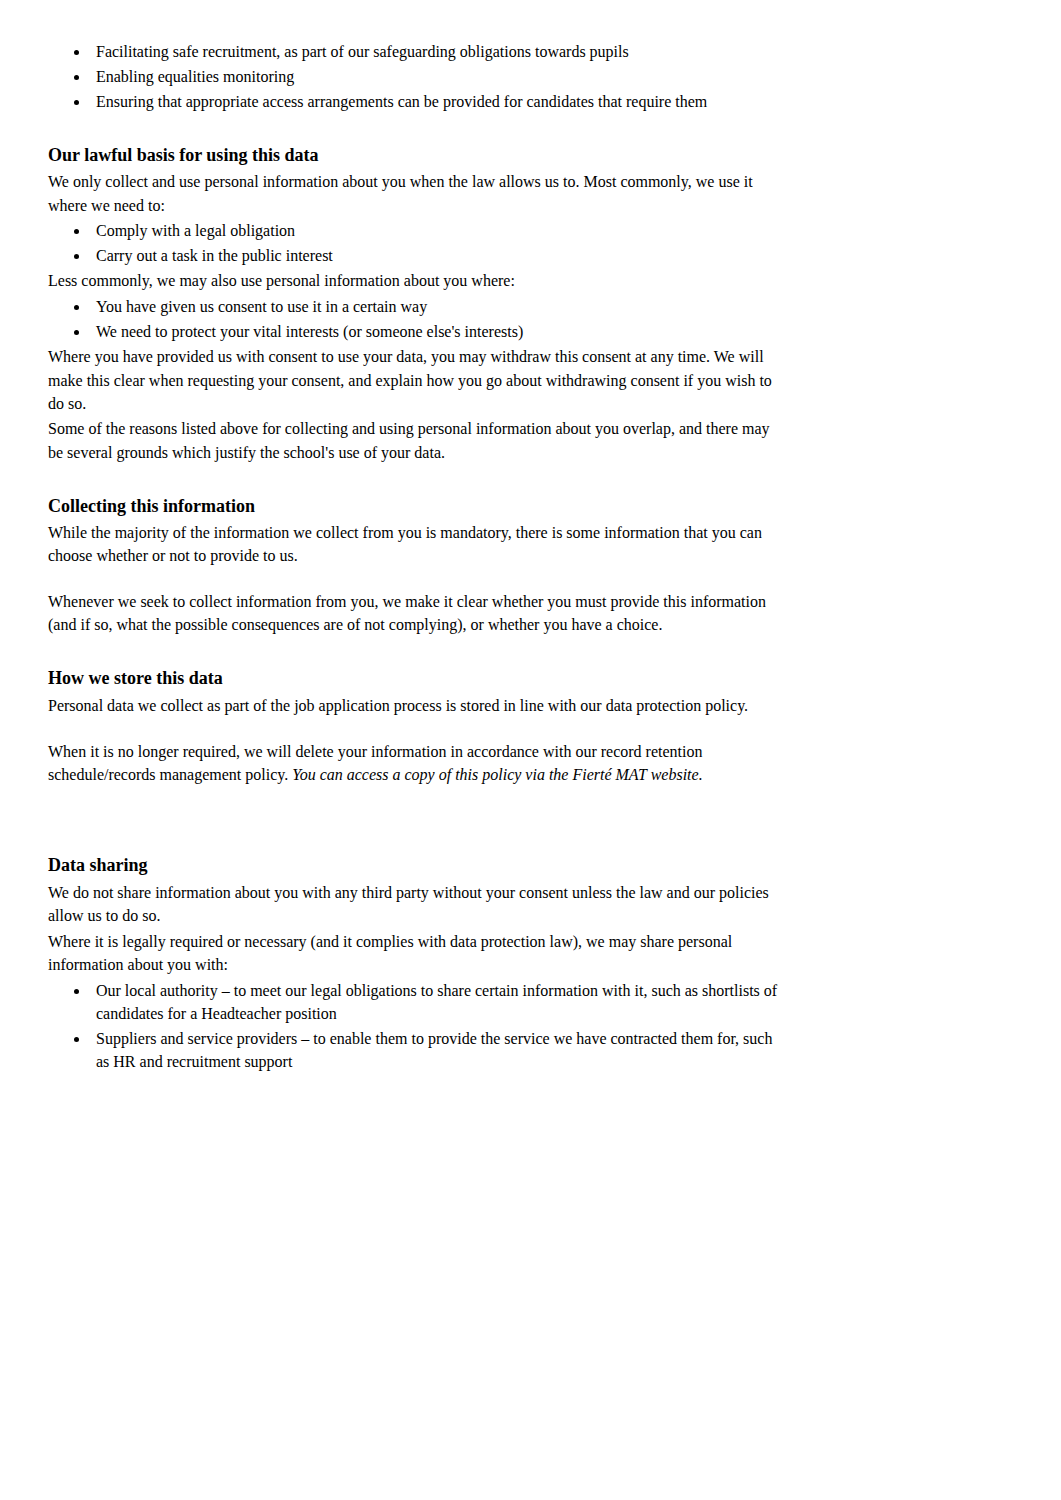Facilitating safe recruitment, as part of our safeguarding obligations towards pupils
Enabling equalities monitoring
Ensuring that appropriate access arrangements can be provided for candidates that require them
Our lawful basis for using this data
We only collect and use personal information about you when the law allows us to. Most commonly, we use it where we need to:
Comply with a legal obligation
Carry out a task in the public interest
Less commonly, we may also use personal information about you where:
You have given us consent to use it in a certain way
We need to protect your vital interests (or someone else's interests)
Where you have provided us with consent to use your data, you may withdraw this consent at any time. We will make this clear when requesting your consent, and explain how you go about withdrawing consent if you wish to do so.
Some of the reasons listed above for collecting and using personal information about you overlap, and there may be several grounds which justify the school's use of your data.
Collecting this information
While the majority of the information we collect from you is mandatory, there is some information that you can choose whether or not to provide to us.
Whenever we seek to collect information from you, we make it clear whether you must provide this information (and if so, what the possible consequences are of not complying), or whether you have a choice.
How we store this data
Personal data we collect as part of the job application process is stored in line with our data protection policy.
When it is no longer required, we will delete your information in accordance with our record retention schedule/records management policy. You can access a copy of this policy via the Fierté MAT website.
Data sharing
We do not share information about you with any third party without your consent unless the law and our policies allow us to do so.
Where it is legally required or necessary (and it complies with data protection law), we may share personal information about you with:
Our local authority – to meet our legal obligations to share certain information with it, such as shortlists of candidates for a Headteacher position
Suppliers and service providers – to enable them to provide the service we have contracted them for, such as HR and recruitment support